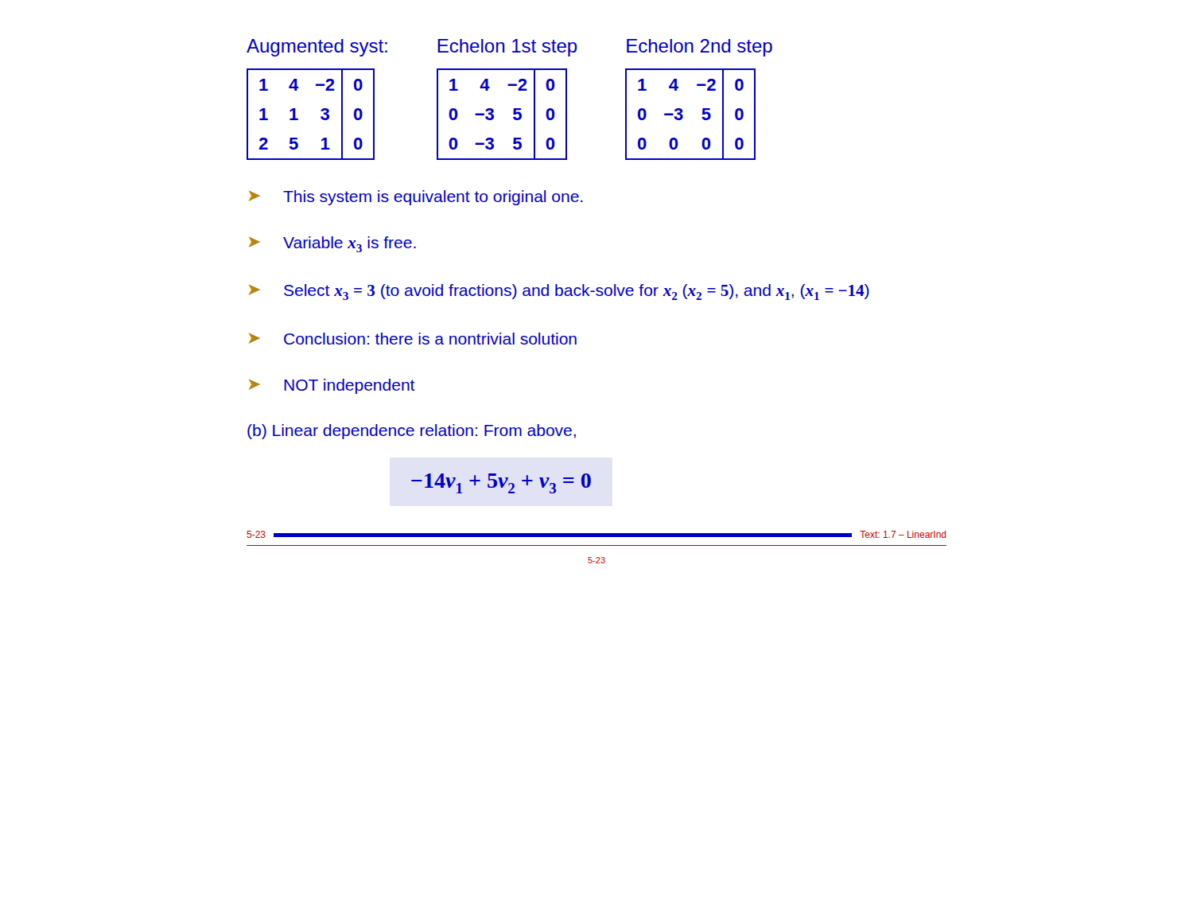Augmented syst:
| 1 | 4 | −2 | 0 |
| 1 | 1 | 3 | 0 |
| 2 | 5 | 1 | 0 |
Echelon 1st step
| 1 | 4 | −2 | 0 |
| 0 | −3 | 5 | 0 |
| 0 | −3 | 5 | 0 |
Echelon 2nd step
| 1 | 4 | −2 | 0 |
| 0 | −3 | 5 | 0 |
| 0 | 0 | 0 | 0 |
This system is equivalent to original one.
Variable x3 is free.
Select x3 = 3 (to avoid fractions) and back-solve for x2 (x2 = 5), and x1, (x1 = −14)
Conclusion: there is a nontrivial solution
NOT independent
(b) Linear dependence relation: From above,
−14v 1 + 5v 2 + v 3 = 0
5-23 Text: 1.7 – LinearInd
5-23